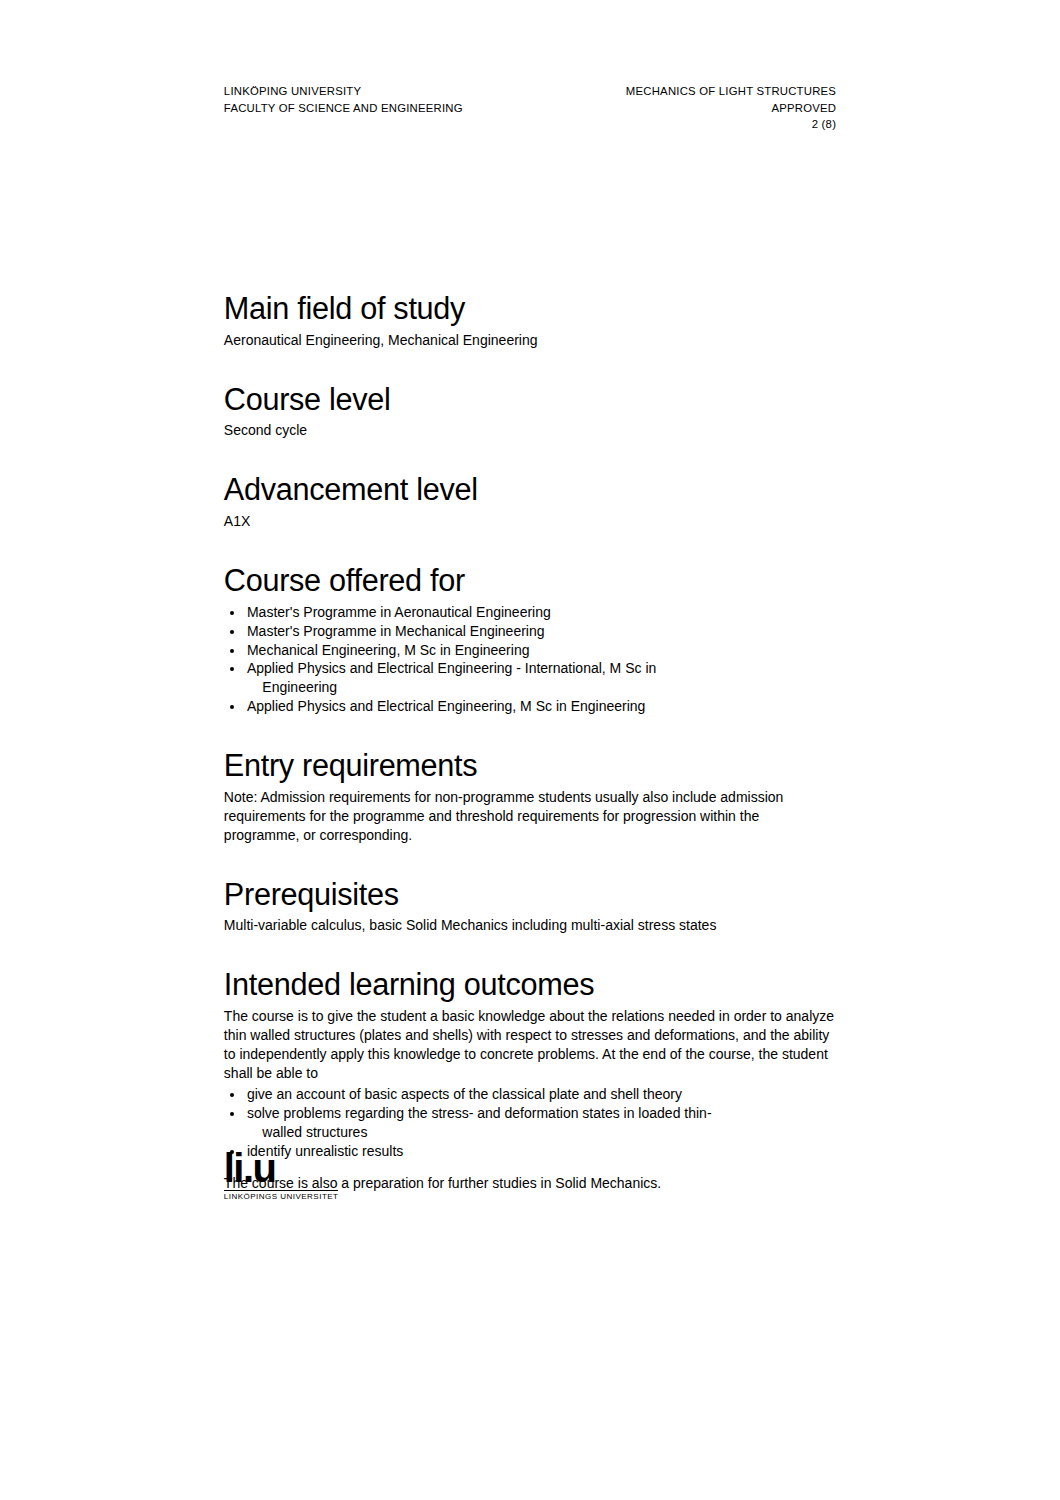Linköping University
Faculty of Science and Engineering
Mechanics of Light Structures
Approved
2 (8)
Main field of study
Aeronautical Engineering, Mechanical Engineering
Course level
Second cycle
Advancement level
A1X
Course offered for
Master's Programme in Aeronautical Engineering
Master's Programme in Mechanical Engineering
Mechanical Engineering, M Sc in Engineering
Applied Physics and Electrical Engineering - International, M Sc in
Engineering
Applied Physics and Electrical Engineering, M Sc in Engineering
Entry requirements
Note: Admission requirements for non-programme students usually also include admission requirements for the programme and threshold requirements for progression within the programme, or corresponding.
Prerequisites
Multi-variable calculus, basic Solid Mechanics including multi-axial stress states
Intended learning outcomes
The course is to give the student a basic knowledge about the relations needed in order to analyze thin walled structures (plates and shells) with respect to stresses and deformations, and the ability to independently apply this knowledge to concrete problems. At the end of the course, the student shall be able to
give an account of basic aspects of the classical plate and shell theory
solve problems regarding the stress- and deformation states in loaded thin-
walled structures
identify unrealistic results
The course is also a preparation for further studies in Solid Mechanics.
li. u
Linköpings universitet